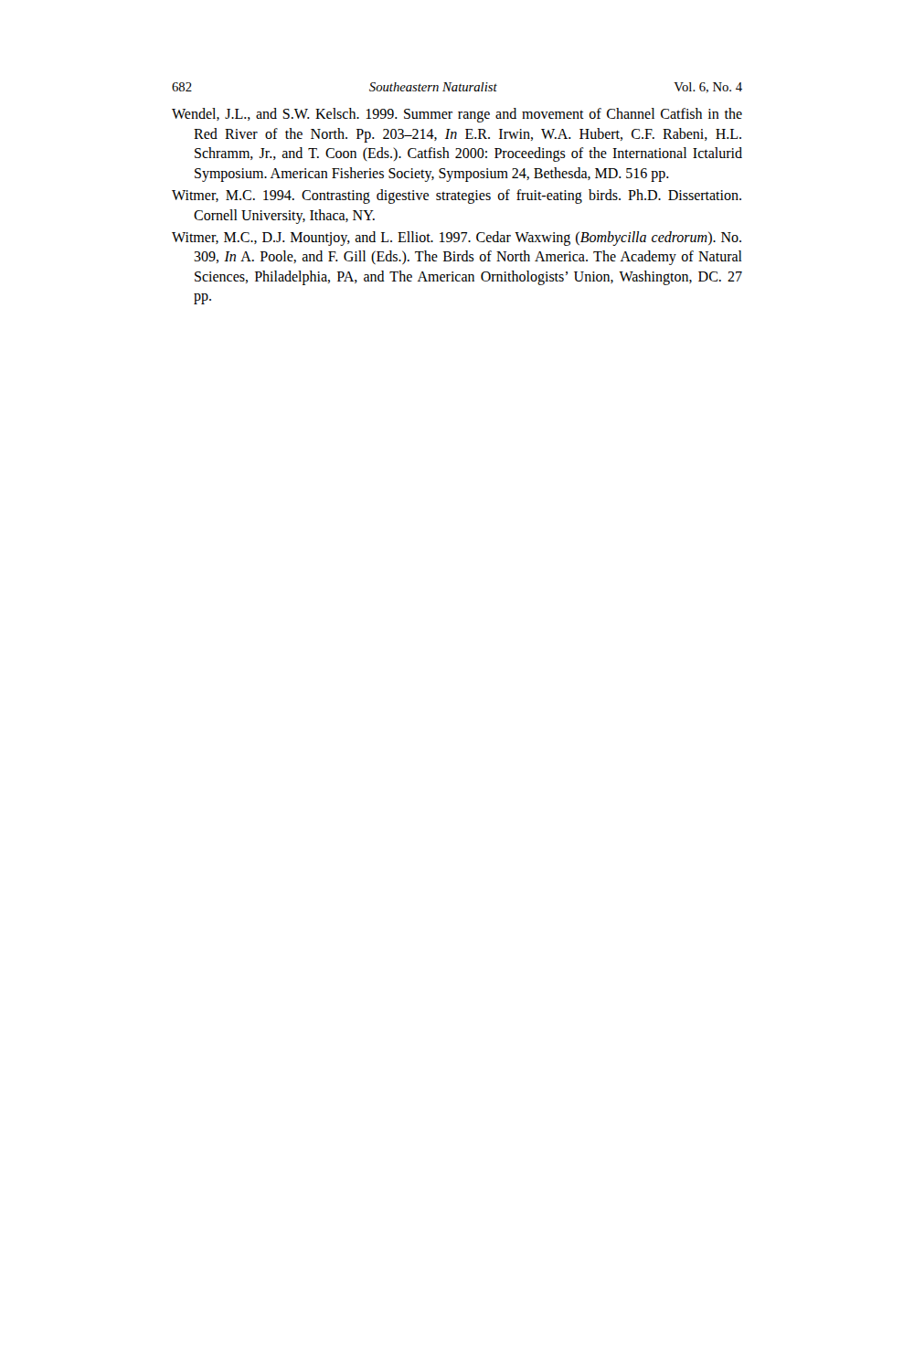682 Southeastern Naturalist Vol. 6, No. 4
Wendel, J.L., and S.W. Kelsch. 1999. Summer range and movement of Channel Catfish in the Red River of the North. Pp. 203–214, In E.R. Irwin, W.A. Hubert, C.F. Rabeni, H.L. Schramm, Jr., and T. Coon (Eds.). Catfish 2000: Proceedings of the International Ictalurid Symposium. American Fisheries Society, Symposium 24, Bethesda, MD. 516 pp.
Witmer, M.C. 1994. Contrasting digestive strategies of fruit-eating birds. Ph.D. Dissertation. Cornell University, Ithaca, NY.
Witmer, M.C., D.J. Mountjoy, and L. Elliot. 1997. Cedar Waxwing (Bombycilla cedrorum). No. 309, In A. Poole, and F. Gill (Eds.). The Birds of North America. The Academy of Natural Sciences, Philadelphia, PA, and The American Ornithologists’ Union, Washington, DC. 27 pp.